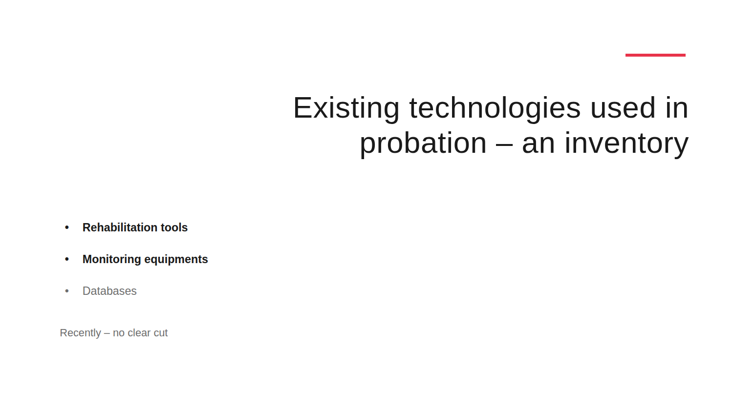Existing technologies used in
probation – an inventory
Rehabilitation tools
Monitoring equipments
Databases
Recently – no clear cut